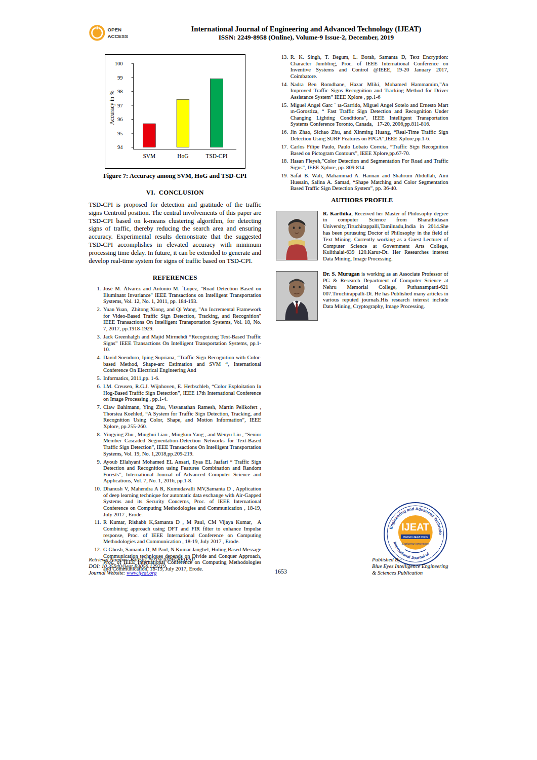OPEN ACCESS
International Journal of Engineering and Advanced Technology (IJEAT)
ISSN: 2249-8958 (Online), Volume-9 Issue-2, December, 2019
100 99 98 97 96 95 94 Accuracy in % SVM HoG TSD-CPI
Figure 7: Accuracy among SVM, HoG and TSD-CPI
VI. CONCLUSION
TSD-CPI is proposed for detection and gratitude of the traffic signs Centroid position. The central involvements of this paper are TSD-CPI based on k-means clustering algorithm, for detecting signs of traffic, thereby reducing the search area and ensuring accuracy. Experimental results demonstrate that the suggested TSD-CPI accomplishes in elevated accuracy with minimum processing time delay. In future, it can be extended to generate and develop real-time system for signs of traffic based on TSD-CPI.
REFERENCES
José M. Álvarez and Antonio M. ´Lopez, "Road Detection Based on Illuminant Invariance" IEEE Transactions on Intelligent Transportation Systems, Vol. 12, No. 1, 2011, pp. 184-193.
Yuan Yuan, Zhitong Xiong, and Qi Wang, "An Incremental Framework for Video-Based Traffic Sign Detection, Tracking, and Recognition" IEEE Transactions On Intelligent Transportation Systems, Vol. 18, No. 7, 2017, pp.1918-1929.
Jack Greenhalgh and Majid Mirmehdi “Recognizing Text-Based Traffic Signs” IEEE Transactions On Intelligent Transportation Systems, pp.1-10.
David Soendoro, Iping Supriana, “Traffic Sign Recognition with Color-based Method, Shape-arc Estimation and SVM “, International Conference On Electrical Engineering And
Informatics, 2011,pp. 1-6.
I.M. Creusen, R.G.J. Wijnhoven, E. Herbschleb, “Color Exploitation In Hog-Based Traffic Sign Detection”, IEEE 17th International Conference on Image Processing , pp.1-4.
Claw Bahlmann, Ying Zhu, Visvanathan Ramesh, Martin Pellkofert , Thorstea Koehled, “A System for Traffic Sign Detection, Tracking, and Recognition Using Color, Shape, and Motion Information”, IEEE Xplore, pp.255-260.
Yingying Zhu , Minghui Liao , Mingkun Yang , and Wenyu Liu , “Senior Member Cascaded Segmentation-Detection Networks for Text-Based Traffic Sign Detection”, IEEE Transactions On Intelligent Transportation Systems, Vol. 19, No. 1,2018,pp.209-219.
Ayoub Ellahyani Mohamed EL Ansari, Ilyas EL Jaafari “ Traffic Sign Detection and Recognition using Features Combination and Random Forests”, International Journal of Advanced Computer Science and Applications, Vol. 7, No. 1, 2016, pp.1-8.
Dhanush V, Mahendra A R, Kumudavalli MV,Samanta D , Application of deep learning technique for automatic data exchange with Air-Gapped Systems and its Security Concerns, Proc. of IEEE International Conference on Computing Methodologies and Communication , 18-19, July 2017 , Erode.
R Kumar, Rishabh K,Samanta D , M Paul, CM Vijaya Kumar, A Combining approach using DFT and FIR filter to enhance Impulse response, Proc. of IEEE International Conference on Computing Methodologies and Communication , 18-19, July 2017 , Erode.
G Ghosh, Samanta D, M Paul, N Kumar Janghel, Hiding Based Message Communication techniques depends on Divide and Conquer Approach, Proc. of IEEE International Conference on Computing Methodologies and Communication, 18-19, July 2017, Erode.
R. K. Singh, T. Begum, L. Borah, Samanta D, Text Encryption: Character Jumbling, Proc. of IEEE International Conference on Inventive Systems and Control @IEEE, 19-20 January 2017, Coimbatore.
Nadra Ben Romdhane, Hazar Mliki, Mohamed Hammamim,”An Improved Traffic Signs Recognition and Tracking Method for Driver Assistance System” IEEE Xplore , pp.1-6
Miguel Angel Garc ´ ıa-Garrido, Miguel Angel Sotelo and Ernesto Mart ın-Gorostiza, “ Fast Traffic Sign Detection and Recognition Under Changing Lighting Conditions”, IEEE Intelligent Transportation Systems Conference Toronto, Canada, 17-20, 2006,pp.811-816.
Jin Zhao, Sichao Zhu, and Xinming Huang, “Real-Time Traffic Sign Detection Using SURF Features on FPGA”,IEEE Xplore,pp.1-6.
Carlos Filipe Paulo, Paulo Lobato Correia, “Traffic Sign Recognition Based on Pictogram Contours”, IEEE Xplore,pp.67-70.
Hasan Fleyeh,”Color Detection and Segmentation For Road and Traffic Signs”, IEEE Xplore, pp. 809-814
Safat B. Wali, Mahammad A. Hannan and Shahrum Abdullah, Aini Hussain, Salina A. Samad, “Shape Matching and Color Segmentation Based Traffic Sign Detection System”, pp. 36-40.
AUTHORS PROFILE
R. Karthika, Received her Master of Philosophy degree in computer Science from Bharathidasan University,Tiruchirappalli,Tamilnadu,India in 2014.She has been purusuing Doctor of Philosophy in the field of Text Mining. Currently working as a Guest Lecturer of Computer Science at Government Arts College, Kulithalai-639 120.Karur-Dt. Her Researches interest Data Mining, Image Processing.
Dr. S. Murugan is working as an Associate Professor of PG & Research Department of Computer Science at Nehru Memorial College, Puthanampatti-621 007.Tiruchirappalli-Dt. He has Published many articles in various reputed journals.His research interest include Data Mining, Cryptography, Image Processing.
Engineering and Advanced Technology International Journal of IJEAT WWW.IJEAT.ORG Exploring Innovation
Retrieval Number: B3056129219/2019©BEIESP
DOI: 10.35940/ijeat.B3056.129219
Journal Website: www.ijeat.org
1653
Published By:
Blue Eyes Intelligence Engineering
& Sciences Publication